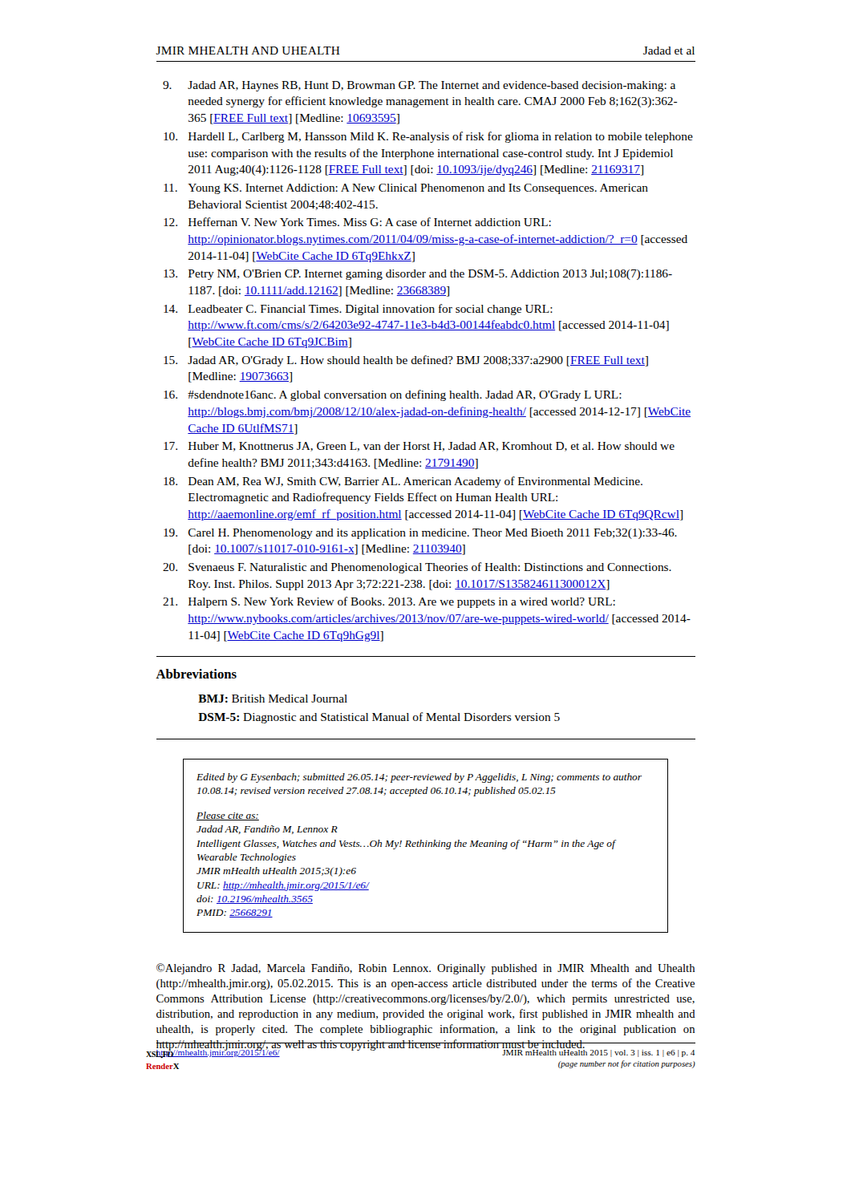JMIR MHEALTH AND UHEALTH Jadad et al
9. Jadad AR, Haynes RB, Hunt D, Browman GP. The Internet and evidence-based decision-making: a needed synergy for efficient knowledge management in health care. CMAJ 2000 Feb 8;162(3):362-365 [FREE Full text] [Medline: 10693595]
10. Hardell L, Carlberg M, Hansson Mild K. Re-analysis of risk for glioma in relation to mobile telephone use: comparison with the results of the Interphone international case-control study. Int J Epidemiol 2011 Aug;40(4):1126-1128 [FREE Full text] [doi: 10.1093/ije/dyq246] [Medline: 21169317]
11. Young KS. Internet Addiction: A New Clinical Phenomenon and Its Consequences. American Behavioral Scientist 2004;48:402-415.
12. Heffernan V. New York Times. Miss G: A case of Internet addiction URL: http://opinionator.blogs.nytimes.com/2011/04/09/miss-g-a-case-of-internet-addiction/?_r=0 [accessed 2014-11-04] [WebCite Cache ID 6Tq9EhkxZ]
13. Petry NM, O'Brien CP. Internet gaming disorder and the DSM-5. Addiction 2013 Jul;108(7):1186-1187. [doi: 10.1111/add.12162] [Medline: 23668389]
14. Leadbeater C. Financial Times. Digital innovation for social change URL: http://www.ft.com/cms/s/2/64203e92-4747-11e3-b4d3-00144feabdc0.html [accessed 2014-11-04] [WebCite Cache ID 6Tq9JCBim]
15. Jadad AR, O'Grady L. How should health be defined? BMJ 2008;337:a2900 [FREE Full text] [Medline: 19073663]
16.#sdendnote16anc. A global conversation on defining health. Jadad AR, O'Grady L URL: http://blogs.bmj.com/bmj/2008/12/10/alex-jadad-on-defining-health/ [accessed 2014-12-17] [WebCite Cache ID 6UtlfMS71]
17. Huber M, Knottnerus JA, Green L, van der Horst H, Jadad AR, Kromhout D, et al. How should we define health? BMJ 2011;343:d4163. [Medline: 21791490]
18. Dean AM, Rea WJ, Smith CW, Barrier AL. American Academy of Environmental Medicine. Electromagnetic and Radiofrequency Fields Effect on Human Health URL: http://aaemonline.org/emf_rf_position.html [accessed 2014-11-04] [WebCite Cache ID 6Tq9QRcwl]
19. Carel H. Phenomenology and its application in medicine. Theor Med Bioeth 2011 Feb;32(1):33-46. [doi: 10.1007/s11017-010-9161-x] [Medline: 21103940]
20. Svenaeus F. Naturalistic and Phenomenological Theories of Health: Distinctions and Connections. Roy. Inst. Philos. Suppl 2013 Apr 3;72:221-238. [doi: 10.1017/S135824611300012X]
21. Halpern S. New York Review of Books. 2013. Are we puppets in a wired world? URL: http://www.nybooks.com/articles/archives/2013/nov/07/are-we-puppets-wired-world/ [accessed 2014-11-04] [WebCite Cache ID 6Tq9hGg9l]
Abbreviations
BMJ:
British Medical Journal
DSM-5:
Diagnostic and Statistical Manual of Mental Disorders version 5
Edited by G Eysenbach; submitted 26.05.14; peer-reviewed by P Aggelidis, L Ning; comments to author 10.08.14; revised version received 27.08.14; accepted 06.10.14; published 05.02.15
Please cite as:
Jadad AR, Fandiño M, Lennox R
Intelligent Glasses, Watches and Vests…Oh My! Rethinking the Meaning of “Harm” in the Age of Wearable Technologies
JMIR mHealth uHealth 2015;3(1):e6
URL: http://mhealth.jmir.org/2015/1/e6/
doi: 10.2196/mhealth.3565
PMID: 25668291
©Alejandro R Jadad, Marcela Fandiño, Robin Lennox. Originally published in JMIR Mhealth and Uhealth (http://mhealth.jmir.org), 05.02.2015. This is an open-access article distributed under the terms of the Creative Commons Attribution License (http://creativecommons.org/licenses/by/2.0/), which permits unrestricted use, distribution, and reproduction in any medium, provided the original work, first published in JMIR mhealth and uhealth, is properly cited. The complete bibliographic information, a link to the original publication on http://mhealth.jmir.org/, as well as this copyright and license information must be included.
http://mhealth.jmir.org/2015/1/e6/
JMIR mHealth uHealth 2015 | vol. 3 | iss. 1 | e6 | p. 4
(page number not for citation purposes)
XSL•FO
RenderX